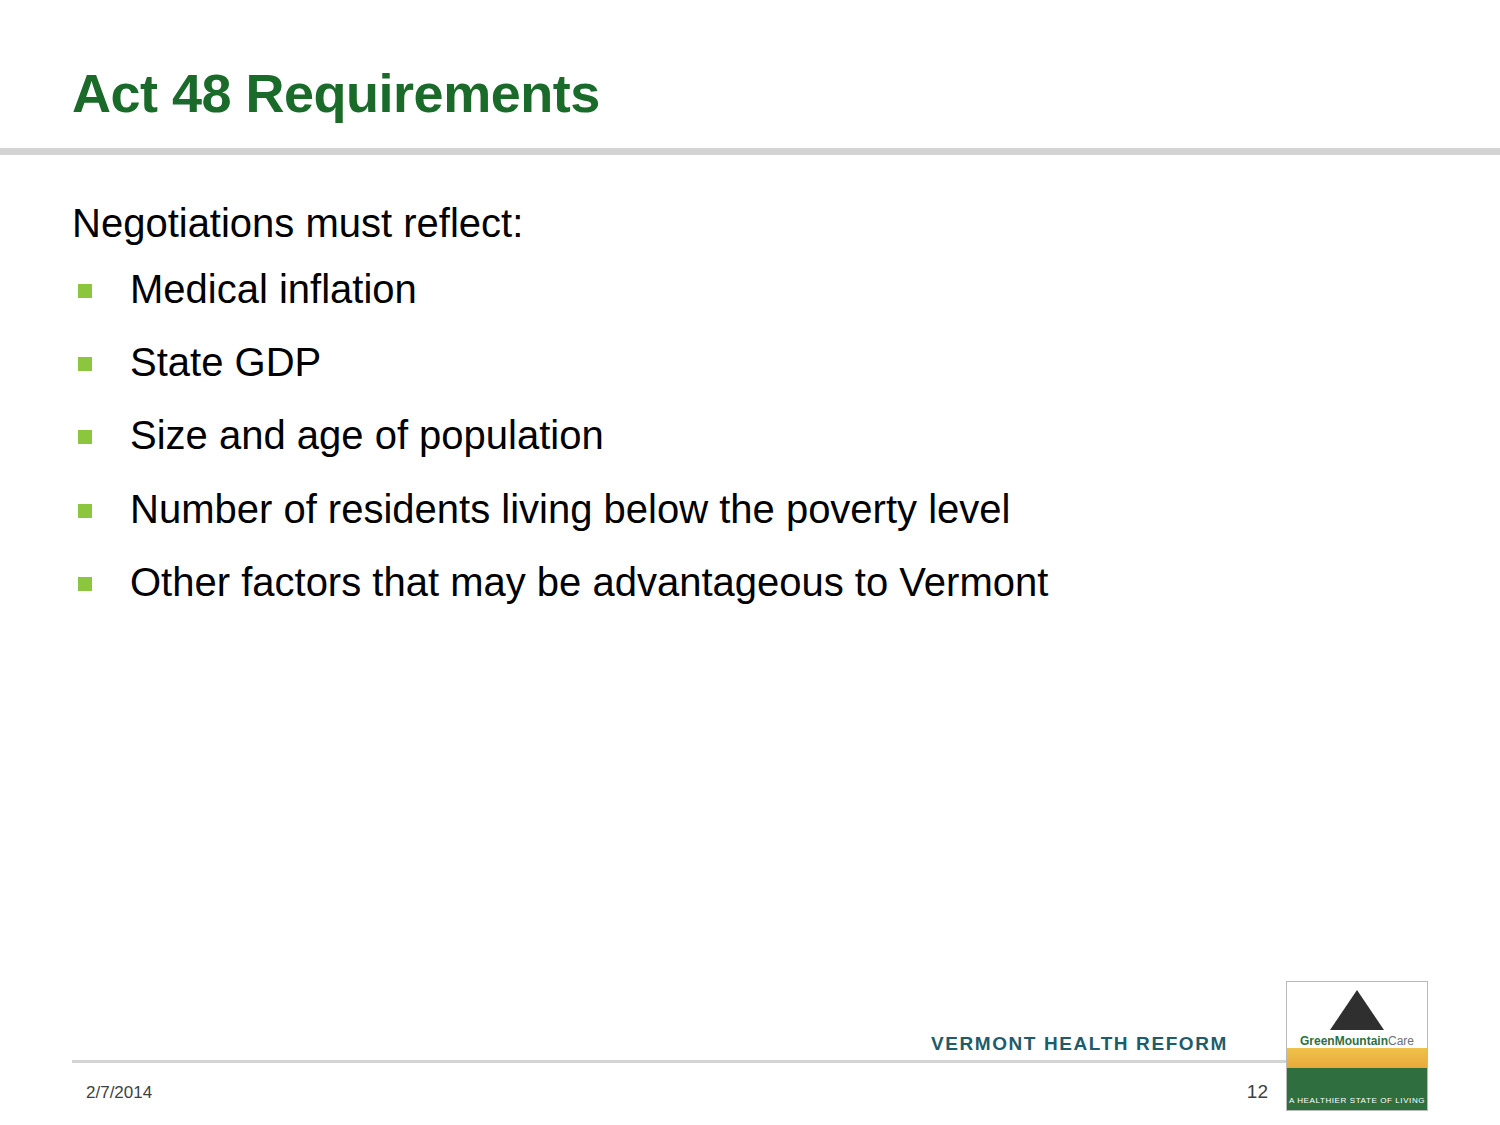Act 48 Requirements
Negotiations must reflect:
Medical inflation
State GDP
Size and age of population
Number of residents living below the poverty level
Other factors that may be advantageous to Vermont
VERMONT HEALTH REFORM
2/7/2014
12
GreenMountainCare
A HEALTHIER STATE OF LIVING